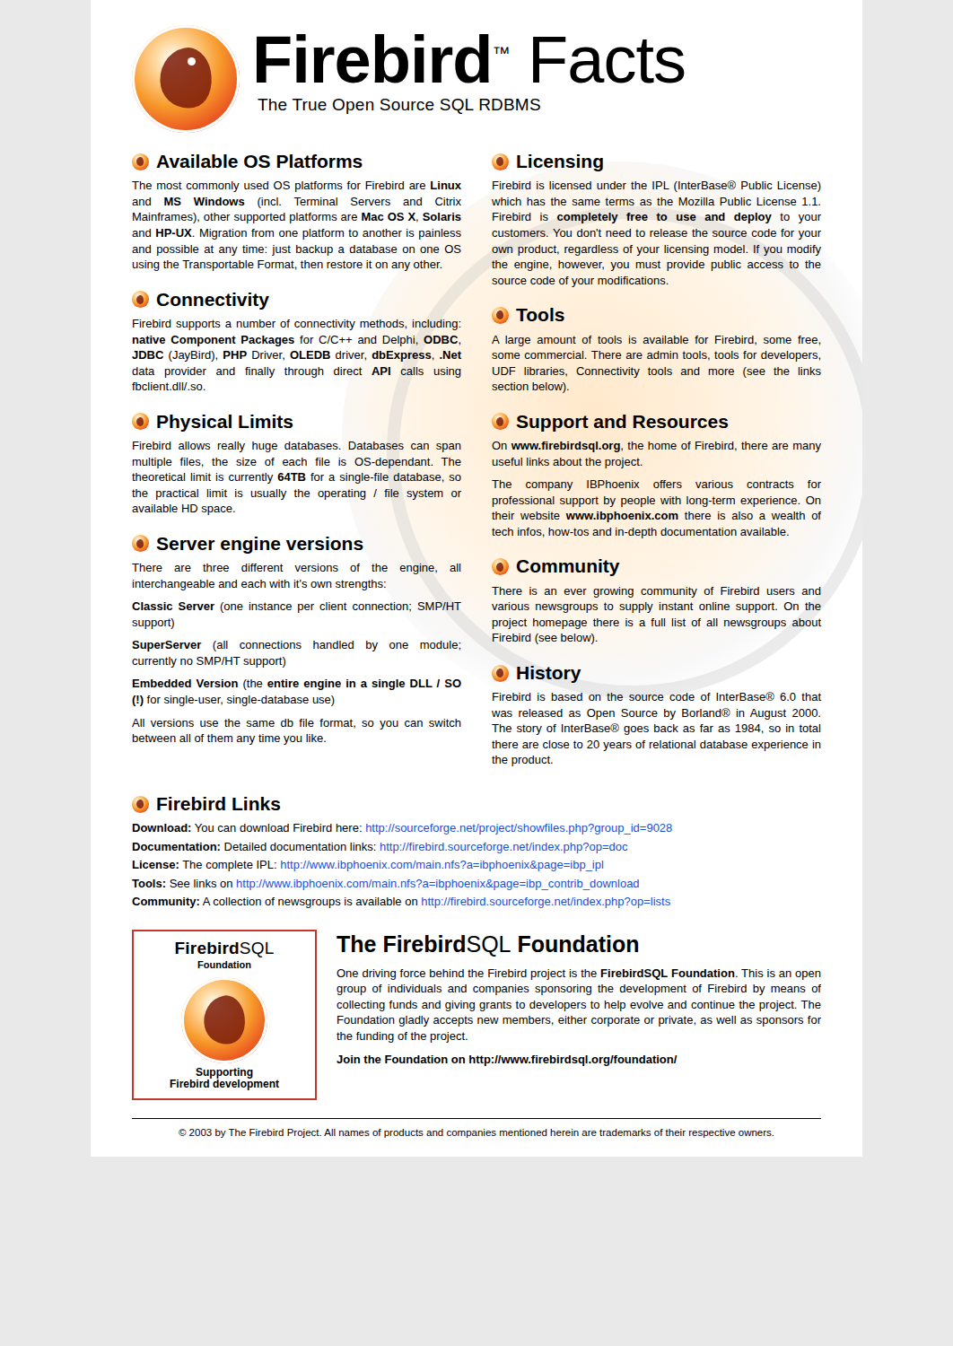Firebird™ Facts
The True Open Source SQL RDBMS
Available OS Platforms
The most commonly used OS platforms for Firebird are Linux and MS Windows (incl. Terminal Servers and Citrix Mainframes), other supported platforms are Mac OS X, Solaris and HP-UX. Migration from one platform to another is painless and possible at any time: just backup a database on one OS using the Transportable Format, then restore it on any other.
Connectivity
Firebird supports a number of connectivity methods, including: native Component Packages for C/C++ and Delphi, ODBC, JDBC (JayBird), PHP Driver, OLEDB driver, dbExpress, .Net data provider and finally through direct API calls using fbclient.dll/.so.
Physical Limits
Firebird allows really huge databases. Databases can span multiple files, the size of each file is OS-dependant. The theoretical limit is currently 64TB for a single-file database, so the practical limit is usually the operating / file system or available HD space.
Server engine versions
There are three different versions of the engine, all interchangeable and each with it's own strengths:
Classic Server (one instance per client connection; SMP/HT support)
SuperServer (all connections handled by one module; currently no SMP/HT support)
Embedded Version (the entire engine in a single DLL / SO (!) for single-user, single-database use)
All versions use the same db file format, so you can switch between all of them any time you like.
Licensing
Firebird is licensed under the IPL (InterBase® Public License) which has the same terms as the Mozilla Public License 1.1. Firebird is completely free to use and deploy to your customers. You don't need to release the source code for your own product, regardless of your licensing model. If you modify the engine, however, you must provide public access to the source code of your modifications.
Tools
A large amount of tools is available for Firebird, some free, some commercial. There are admin tools, tools for developers, UDF libraries, Connectivity tools and more (see the links section below).
Support and Resources
On www.firebirdsql.org, the home of Firebird, there are many useful links about the project.
The company IBPhoenix offers various contracts for professional support by people with long-term experience. On their website www.ibphoenix.com there is also a wealth of tech infos, how-tos and in-depth documentation available.
Community
There is an ever growing community of Firebird users and various newsgroups to supply instant online support. On the project homepage there is a full list of all newsgroups about Firebird (see below).
History
Firebird is based on the source code of InterBase® 6.0 that was released as Open Source by Borland® in August 2000. The story of InterBase® goes back as far as 1984, so in total there are close to 20 years of relational database experience in the product.
Firebird Links
Download: You can download Firebird here: http://sourceforge.net/project/showfiles.php?group_id=9028
Documentation: Detailed documentation links: http://firebird.sourceforge.net/index.php?op=doc
License: The complete IPL: http://www.ibphoenix.com/main.nfs?a=ibphoenix&page=ibp_ipl
Tools: See links on http://www.ibphoenix.com/main.nfs?a=ibphoenix&page=ibp_contrib_download
Community: A collection of newsgroups is available on http://firebird.sourceforge.net/index.php?op=lists
FirebirdSQL
Foundation
Supporting
Firebird development
The FirebirdSQL Foundation
One driving force behind the Firebird project is the Firebird SQL Foundation. This is an open group of individuals and companies sponsoring the development of Firebird by means of collecting funds and giving grants to developers to help evolve and continue the project. The Foundation gladly accepts new members, either corporate or private, as well as sponsors for the funding of the project.
Join the Foundation on http://www.firebirdsql.org/foundation/
© 2003 by The Firebird Project. All names of products and companies mentioned herein are trademarks of their respective owners.